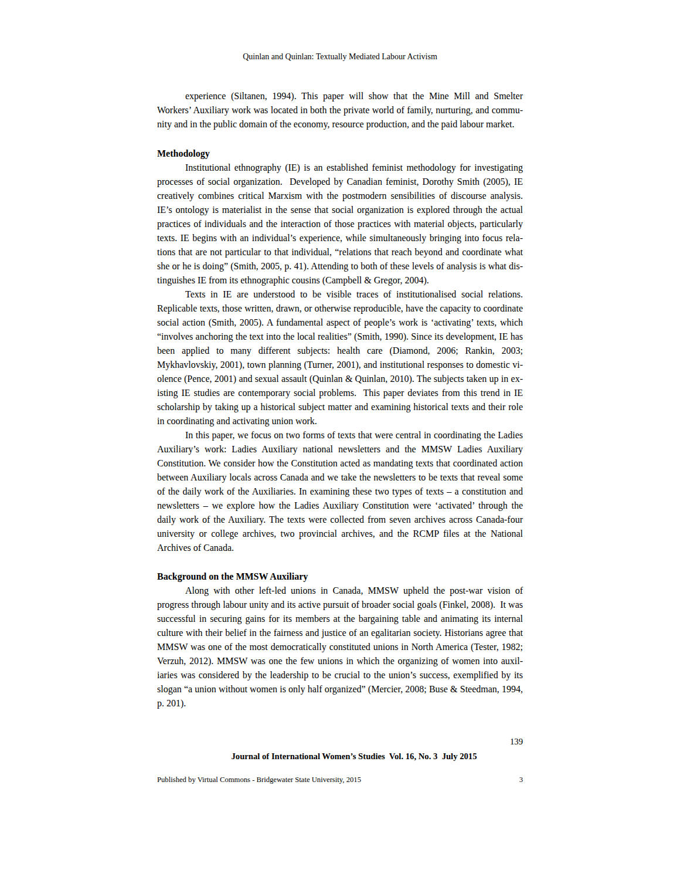Quinlan and Quinlan: Textually Mediated Labour Activism
experience (Siltanen, 1994). This paper will show that the Mine Mill and Smelter Workers’ Auxiliary work was located in both the private world of family, nurturing, and community and in the public domain of the economy, resource production, and the paid labour market.
Methodology
Institutional ethnography (IE) is an established feminist methodology for investigating processes of social organization. Developed by Canadian feminist, Dorothy Smith (2005), IE creatively combines critical Marxism with the postmodern sensibilities of discourse analysis. IE’s ontology is materialist in the sense that social organization is explored through the actual practices of individuals and the interaction of those practices with material objects, particularly texts. IE begins with an individual’s experience, while simultaneously bringing into focus relations that are not particular to that individual, “relations that reach beyond and coordinate what she or he is doing” (Smith, 2005, p. 41). Attending to both of these levels of analysis is what distinguishes IE from its ethnographic cousins (Campbell & Gregor, 2004).
Texts in IE are understood to be visible traces of institutionalised social relations. Replicable texts, those written, drawn, or otherwise reproducible, have the capacity to coordinate social action (Smith, 2005). A fundamental aspect of people’s work is ‘activating’ texts, which “involves anchoring the text into the local realities” (Smith, 1990). Since its development, IE has been applied to many different subjects: health care (Diamond, 2006; Rankin, 2003; Mykhavlovskiy, 2001), town planning (Turner, 2001), and institutional responses to domestic violence (Pence, 2001) and sexual assault (Quinlan & Quinlan, 2010). The subjects taken up in existing IE studies are contemporary social problems. This paper deviates from this trend in IE scholarship by taking up a historical subject matter and examining historical texts and their role in coordinating and activating union work.
In this paper, we focus on two forms of texts that were central in coordinating the Ladies Auxiliary’s work: Ladies Auxiliary national newsletters and the MMSW Ladies Auxiliary Constitution. We consider how the Constitution acted as mandating texts that coordinated action between Auxiliary locals across Canada and we take the newsletters to be texts that reveal some of the daily work of the Auxiliaries. In examining these two types of texts – a constitution and newsletters – we explore how the Ladies Auxiliary Constitution were ‘activated’ through the daily work of the Auxiliary. The texts were collected from seven archives across Canada-four university or college archives, two provincial archives, and the RCMP files at the National Archives of Canada.
Background on the MMSW Auxiliary
Along with other left-led unions in Canada, MMSW upheld the post-war vision of progress through labour unity and its active pursuit of broader social goals (Finkel, 2008). It was successful in securing gains for its members at the bargaining table and animating its internal culture with their belief in the fairness and justice of an egalitarian society. Historians agree that MMSW was one of the most democratically constituted unions in North America (Tester, 1982; Verzuh, 2012). MMSW was one the few unions in which the organizing of women into auxiliaries was considered by the leadership to be crucial to the union’s success, exemplified by its slogan “a union without women is only half organized” (Mercier, 2008; Buse & Steedman, 1994, p. 201).
139
Journal of International Women’s Studies Vol. 16, No. 3 July 2015
Published by Virtual Commons - Bridgewater State University, 2015
3